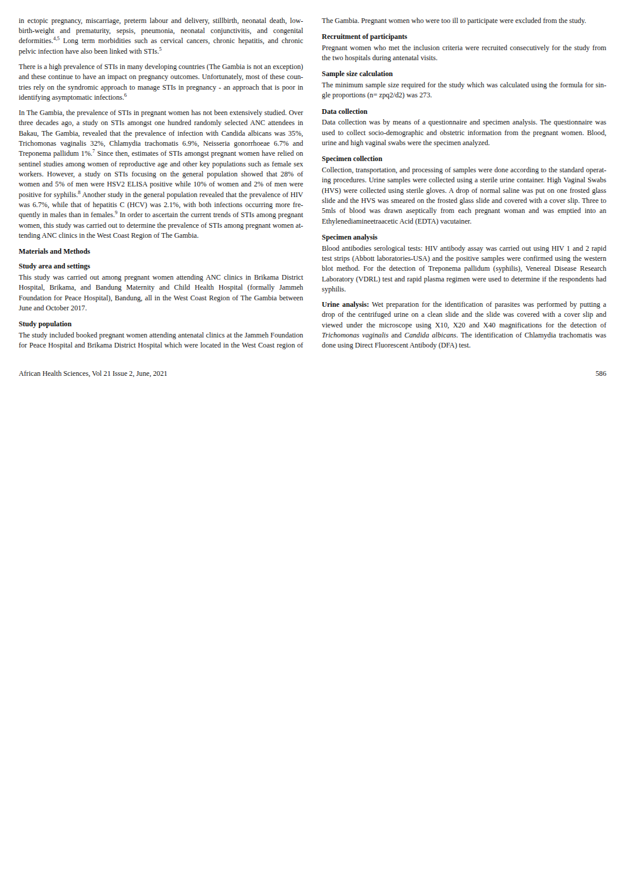in ectopic pregnancy, miscarriage, preterm labour and delivery, stillbirth, neonatal death, low-birth-weight and prematurity, sepsis, pneumonia, neonatal conjunctivitis, and congenital deformities.4,5 Long term morbidities such as cervical cancers, chronic hepatitis, and chronic pelvic infection have also been linked with STIs.5
There is a high prevalence of STIs in many developing countries (The Gambia is not an exception) and these continue to have an impact on pregnancy outcomes. Unfortunately, most of these countries rely on the syndromic approach to manage STIs in pregnancy - an approach that is poor in identifying asymptomatic infections.6
In The Gambia, the prevalence of STIs in pregnant women has not been extensively studied. Over three decades ago, a study on STIs amongst one hundred randomly selected ANC attendees in Bakau, The Gambia, revealed that the prevalence of infection with Candida albicans was 35%, Trichomonas vaginalis 32%, Chlamydia trachomatis 6.9%, Neisseria gonorrhoeae 6.7% and Treponema pallidum 1%.7 Since then, estimates of STIs amongst pregnant women have relied on sentinel studies among women of reproductive age and other key populations such as female sex workers. However, a study on STIs focusing on the general population showed that 28% of women and 5% of men were HSV2 ELISA positive while 10% of women and 2% of men were positive for syphilis.8 Another study in the general population revealed that the prevalence of HIV was 6.7%, while that of hepatitis C (HCV) was 2.1%, with both infections occurring more frequently in males than in females.9 In order to ascertain the current trends of STIs among pregnant women, this study was carried out to determine the prevalence of STIs among pregnant women attending ANC clinics in the West Coast Region of The Gambia.
Materials and Methods
Study area and settings
This study was carried out among pregnant women attending ANC clinics in Brikama District Hospital, Brikama, and Bandung Maternity and Child Health Hospital (formally Jammeh Foundation for Peace Hospital), Bandung, all in the West Coast Region of The Gambia between June and October 2017.
Study population
The study included booked pregnant women attending antenatal clinics at the Jammeh Foundation for Peace Hospital and Brikama District Hospital which were located in the West Coast region of The Gambia. Pregnant women who were too ill to participate were excluded from the study.
Recruitment of participants
Pregnant women who met the inclusion criteria were recruited consecutively for the study from the two hospitals during antenatal visits.
Sample size calculation
The minimum sample size required for the study which was calculated using the formula for single proportions (n= zpq2/d2) was 273.
Data collection
Data collection was by means of a questionnaire and specimen analysis. The questionnaire was used to collect socio-demographic and obstetric information from the pregnant women. Blood, urine and high vaginal swabs were the specimen analyzed.
Specimen collection
Collection, transportation, and processing of samples were done according to the standard operating procedures. Urine samples were collected using a sterile urine container. High Vaginal Swabs (HVS) were collected using sterile gloves. A drop of normal saline was put on one frosted glass slide and the HVS was smeared on the frosted glass slide and covered with a cover slip. Three to 5mls of blood was drawn aseptically from each pregnant woman and was emptied into an Ethylenediamineetraacetic Acid (EDTA) vacutainer.
Specimen analysis
Blood antibodies serological tests: HIV antibody assay was carried out using HIV 1 and 2 rapid test strips (Abbott laboratories-USA) and the positive samples were confirmed using the western blot method. For the detection of Treponema pallidum (syphilis), Venereal Disease Research Laboratory (VDRL) test and rapid plasma regimen were used to determine if the respondents had syphilis.
Urine analysis: Wet preparation for the identification of parasites was performed by putting a drop of the centrifuged urine on a clean slide and the slide was covered with a cover slip and viewed under the microscope using X10, X20 and X40 magnifications for the detection of Trichomonas vaginalis and Candida albicans. The identification of Chlamydia trachomatis was done using Direct Fluorescent Antibody (DFA) test.
African Health Sciences, Vol 21 Issue 2, June, 2021 586